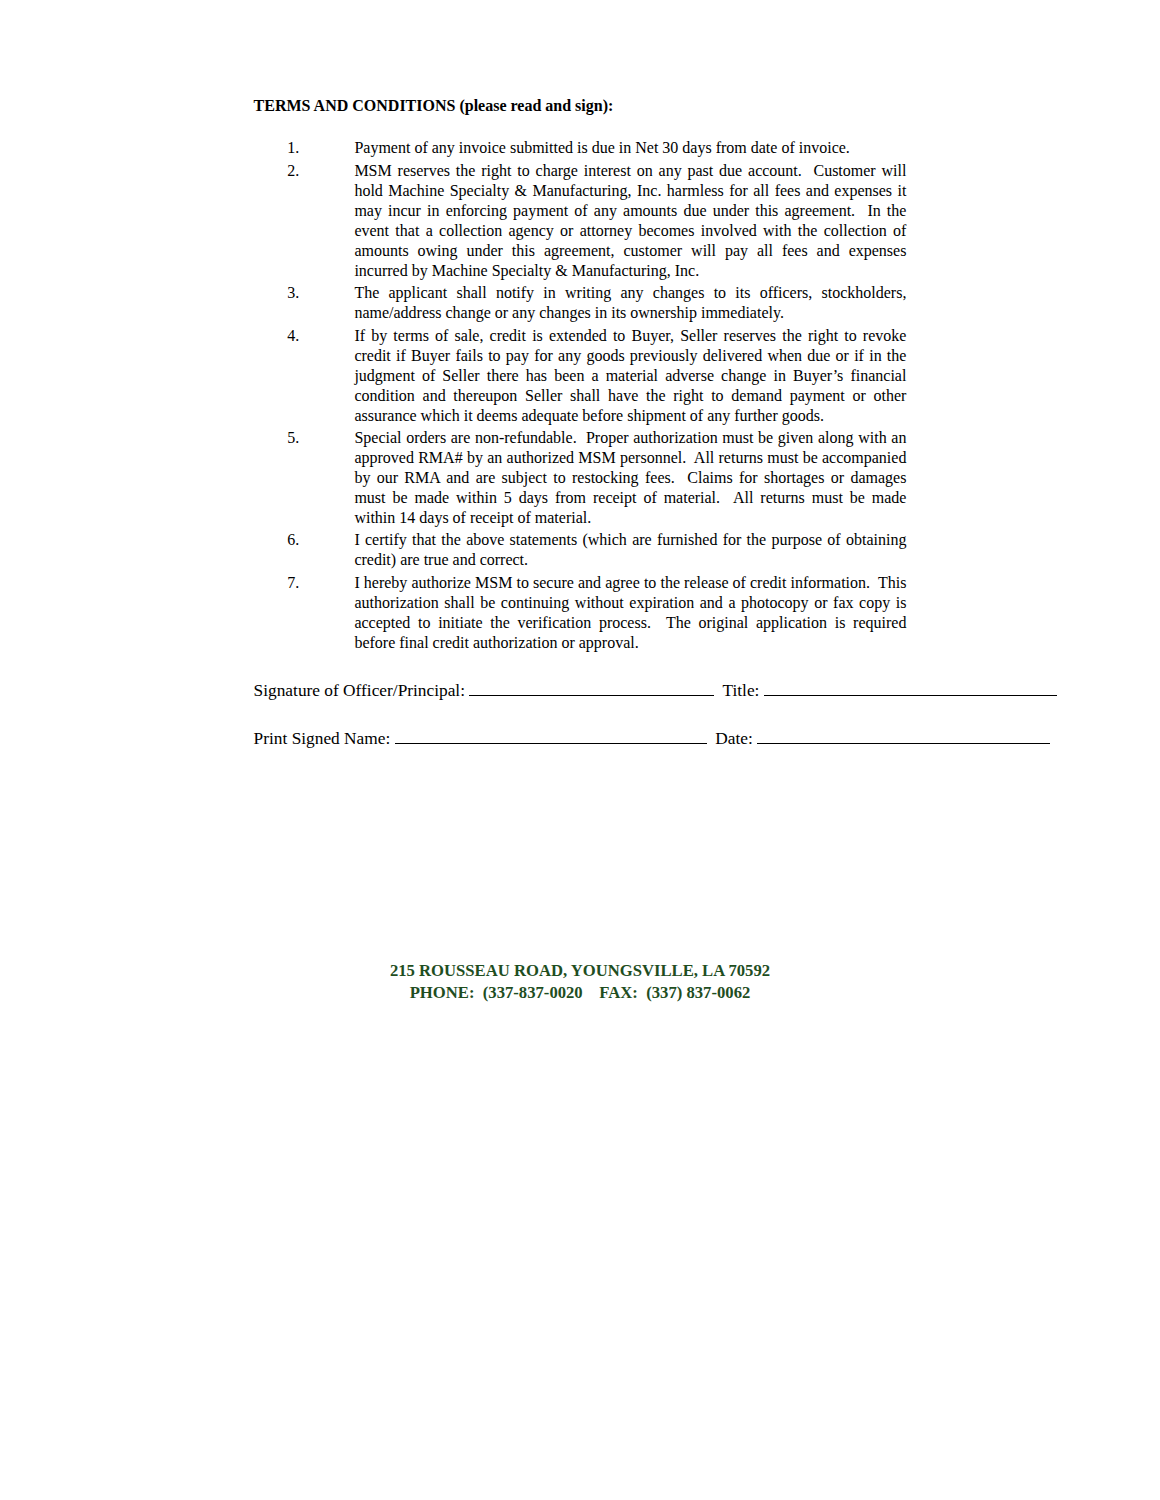TERMS AND CONDITIONS (please read and sign):
Payment of any invoice submitted is due in Net 30 days from date of invoice.
MSM reserves the right to charge interest on any past due account. Customer will hold Machine Specialty & Manufacturing, Inc. harmless for all fees and expenses it may incur in enforcing payment of any amounts due under this agreement. In the event that a collection agency or attorney becomes involved with the collection of amounts owing under this agreement, customer will pay all fees and expenses incurred by Machine Specialty & Manufacturing, Inc.
The applicant shall notify in writing any changes to its officers, stockholders, name/address change or any changes in its ownership immediately.
If by terms of sale, credit is extended to Buyer, Seller reserves the right to revoke credit if Buyer fails to pay for any goods previously delivered when due or if in the judgment of Seller there has been a material adverse change in Buyer’s financial condition and thereupon Seller shall have the right to demand payment or other assurance which it deems adequate before shipment of any further goods.
Special orders are non-refundable. Proper authorization must be given along with an approved RMA# by an authorized MSM personnel. All returns must be accompanied by our RMA and are subject to restocking fees. Claims for shortages or damages must be made within 5 days from receipt of material. All returns must be made within 14 days of receipt of material.
I certify that the above statements (which are furnished for the purpose of obtaining credit) are true and correct.
I hereby authorize MSM to secure and agree to the release of credit information. This authorization shall be continuing without expiration and a photocopy or fax copy is accepted to initiate the verification process. The original application is required before final credit authorization or approval.
Signature of Officer/Principal: Title:
Print Signed Name: Date:
215 ROUSSEAU ROAD, YOUNGSVILLE, LA 70592
PHONE: (337-837-0020 FAX: (337) 837-0062